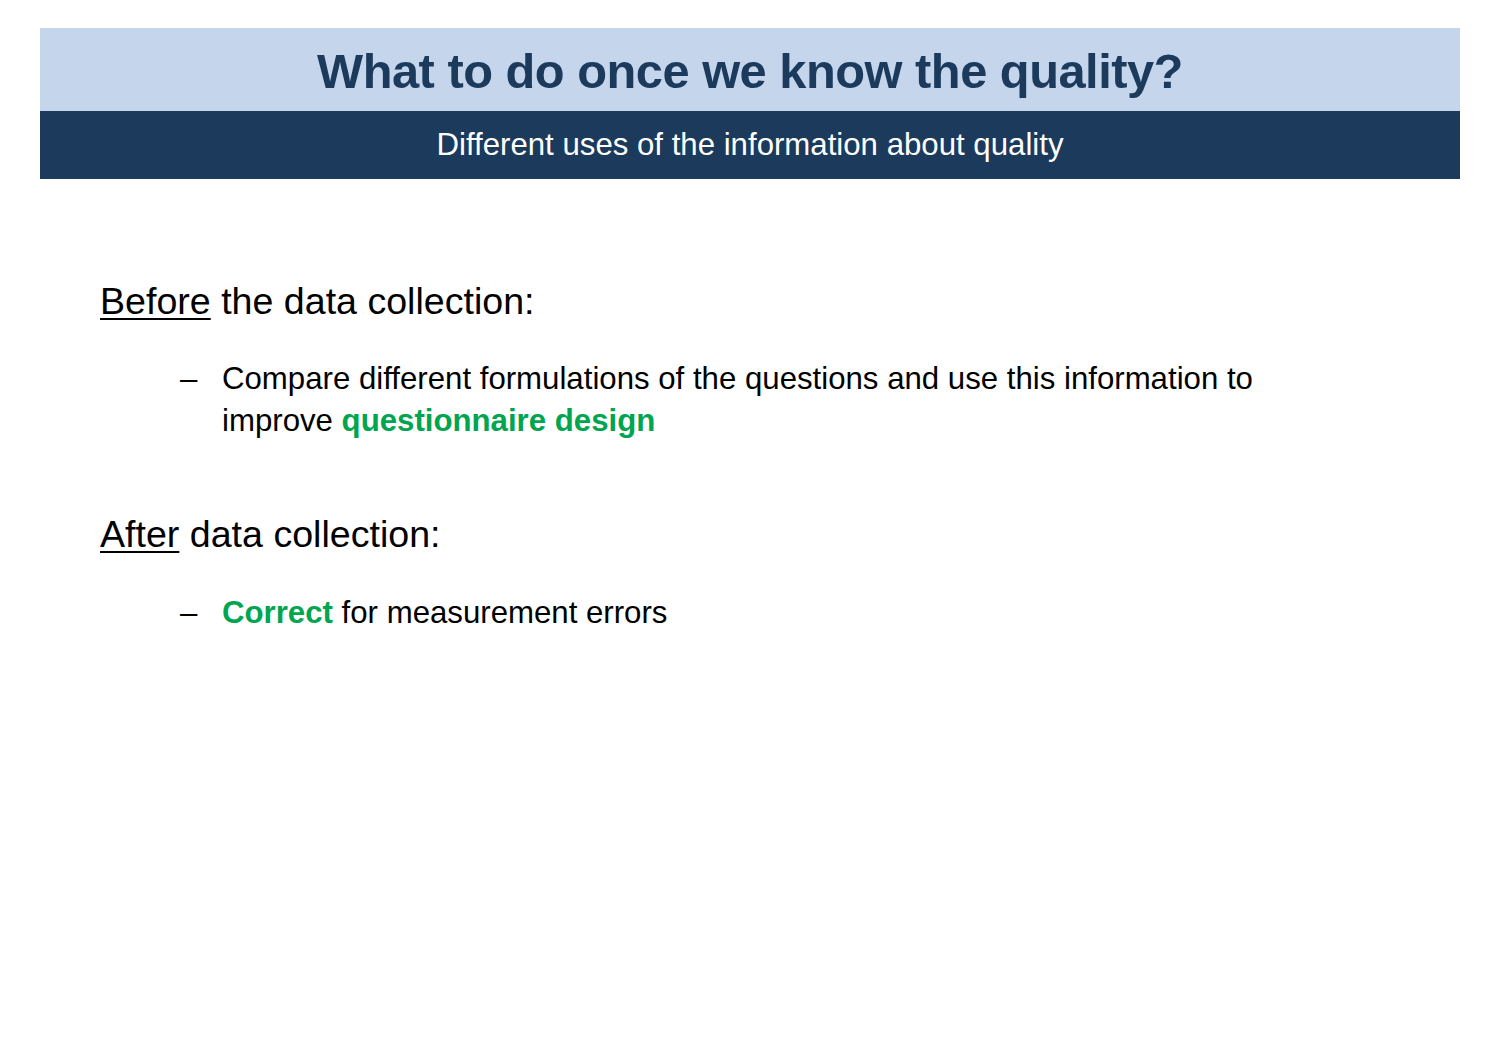What to do once we know the quality?
Different uses of the information about quality
Before the data collection:
Compare different formulations of the questions and use this information to improve questionnaire design
After data collection:
Correct for measurement errors